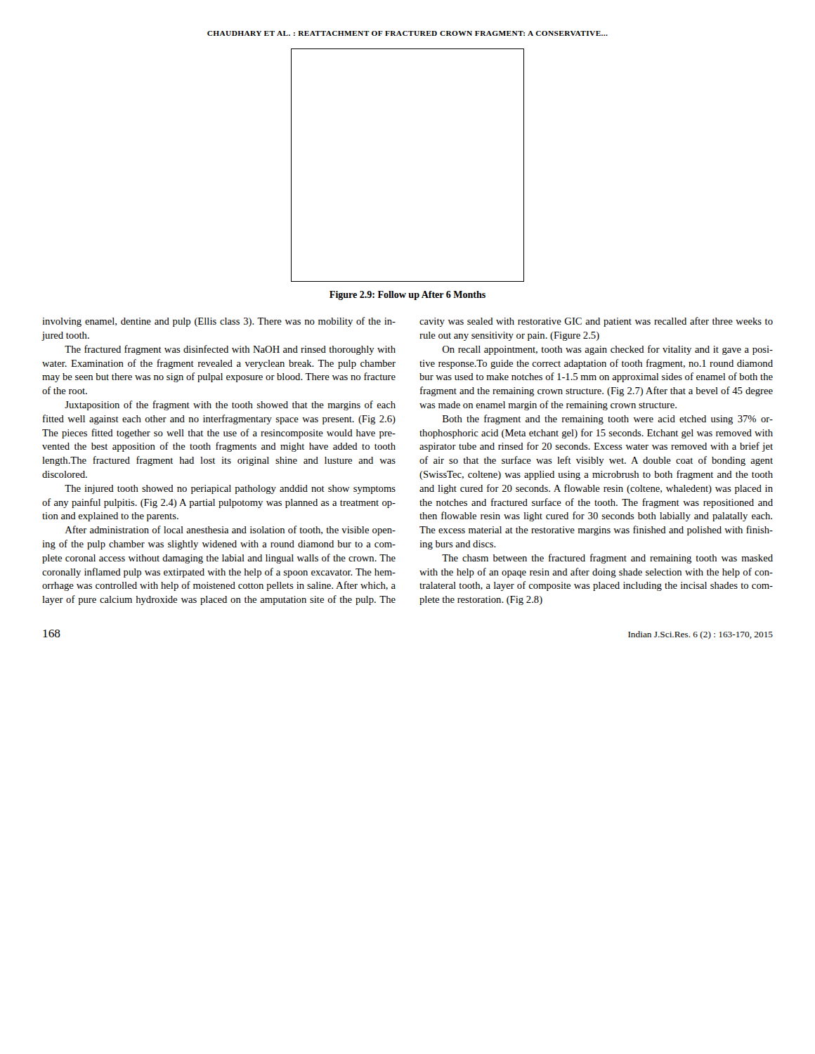CHAUDHARY ET AL. : REATTACHMENT OF FRACTURED CROWN FRAGMENT: A CONSERVATIVE...
Figure 2.9: Follow up After 6 Months
involving enamel, dentine and pulp (Ellis class 3). There was no mobility of the injured tooth.
The fractured fragment was disinfected with NaOH and rinsed thoroughly with water. Examination of the fragment revealed a veryclean break. The pulp chamber may be seen but there was no sign of pulpal exposure or blood. There was no fracture of the root.
Juxtaposition of the fragment with the tooth showed that the margins of each fitted well against each other and no interfragmentary space was present. (Fig 2.6) The pieces fitted together so well that the use of a resincomposite would have prevented the best apposition of the tooth fragments and might have added to tooth length.The fractured fragment had lost its original shine and lusture and was discolored.
The injured tooth showed no periapical pathology anddid not show symptoms of any painful pulpitis. (Fig 2.4) A partial pulpotomy was planned as a treatment option and explained to the parents.
After administration of local anesthesia and isolation of tooth, the visible opening of the pulp chamber was slightly widened with a round diamond bur to a complete coronal access without damaging the labial and lingual walls of the crown. The coronally inflamed pulp was extirpated with the help of a spoon excavator. The hemorrhage was controlled with help of moistened cotton pellets in saline. After which, a layer of pure calcium hydroxide was placed on the amputation site of the pulp. The cavity was sealed with restorative GIC and patient was recalled after three weeks to rule out any sensitivity or pain. (Figure 2.5)
On recall appointment, tooth was again checked for vitality and it gave a positive response.To guide the correct adaptation of tooth fragment, no.1 round diamond bur was used to make notches of 1-1.5 mm on approximal sides of enamel of both the fragment and the remaining crown structure. (Fig 2.7) After that a bevel of 45 degree was made on enamel margin of the remaining crown structure.
Both the fragment and the remaining tooth were acid etched using 37% orthophosphoric acid (Meta etchant gel) for 15 seconds. Etchant gel was removed with aspirator tube and rinsed for 20 seconds. Excess water was removed with a brief jet of air so that the surface was left visibly wet. A double coat of bonding agent (SwissTec, coltene) was applied using a microbrush to both fragment and the tooth and light cured for 20 seconds. A flowable resin (coltene, whaledent) was placed in the notches and fractured surface of the tooth. The fragment was repositioned and then flowable resin was light cured for 30 seconds both labially and palatally each. The excess material at the restorative margins was finished and polished with finishing burs and discs.
The chasm between the fractured fragment and remaining tooth was masked with the help of an opaqe resin and after doing shade selection with the help of contralateral tooth, a layer of composite was placed including the incisal shades to complete the restoration. (Fig 2.8)
168 Indian J.Sci.Res. 6 (2) : 163-170, 2015